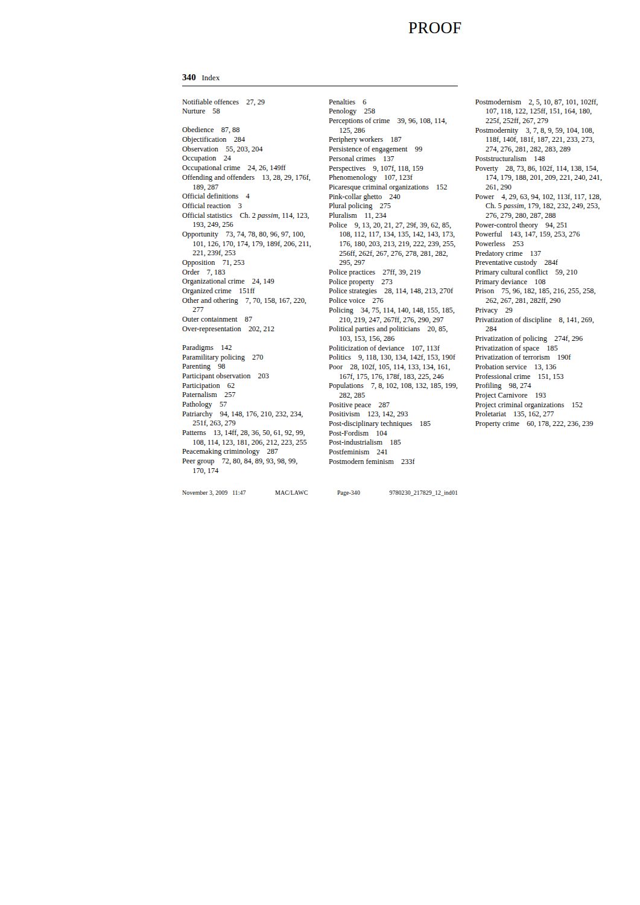PROOF
340 Index
Notifiable offences 27, 29
Nurture 58
Obedience 87, 88
Objectification 284
Observation 55, 203, 204
Occupation 24
Occupational crime 24, 26, 149ff
Offending and offenders 13, 28, 29, 176f, 189, 287
Official definitions 4
Official reaction 3
Official statistics Ch. 2 passim, 114, 123, 193, 249, 256
Opportunity 73, 74, 78, 80, 96, 97, 100, 101, 126, 170, 174, 179, 189f, 206, 211, 221, 239f, 253
Opposition 71, 253
Order 7, 183
Organizational crime 24, 149
Organized crime 151ff
Other and othering 7, 70, 158, 167, 220, 277
Outer containment 87
Over-representation 202, 212
Paradigms 142
Paramilitary policing 270
Parenting 98
Participant observation 203
Participation 62
Paternalism 257
Pathology 57
Patriarchy 94, 148, 176, 210, 232, 234, 251f, 263, 279
Patterns 13, 14ff, 28, 36, 50, 61, 92, 99, 108, 114, 123, 181, 206, 212, 223, 255
Peacemaking criminology 287
Peer group 72, 80, 84, 89, 93, 98, 99, 170, 174
Penalties 6
Penology 258
Perceptions of crime 39, 96, 108, 114, 125, 286
Periphery workers 187
Persistence of engagement 99
Personal crimes 137
Perspectives 9, 107f, 118, 159
Phenomenology 107, 123f
Picaresque criminal organizations 152
Pink-collar ghetto 240
Plural policing 275
Pluralism 11, 234
Police 9, 13, 20, 21, 27, 29f, 39, 62, 85, 108, 112, 117, 134, 135, 142, 143, 173, 176, 180, 203, 213, 219, 222, 239, 255, 256ff, 262f, 267, 276, 278, 281, 282, 295, 297
Police practices 27ff, 39, 219
Police property 273
Police strategies 28, 114, 148, 213, 270f
Police voice 276
Policing 34, 75, 114, 140, 148, 155, 185, 210, 219, 247, 267ff, 276, 290, 297
Political parties and politicians 20, 85, 103, 153, 156, 286
Politicization of deviance 107, 113f
Politics 9, 118, 130, 134, 142f, 153, 190f
Poor 28, 102f, 105, 114, 133, 134, 161, 167f, 175, 176, 178f, 183, 225, 246
Populations 7, 8, 102, 108, 132, 185, 199, 282, 285
Positive peace 287
Positivism 123, 142, 293
Post-disciplinary techniques 185
Post-Fordism 104
Post-industrialism 185
Postfeminism 241
Postmodern feminism 233f
Postmodernism 2, 5, 10, 87, 101, 102ff, 107, 118, 122, 125ff, 151, 164, 180, 225f, 252ff, 267, 279
Postmodernity 3, 7, 8, 9, 59, 104, 108, 118f, 140f, 181f, 187, 221, 233, 273, 274, 276, 281, 282, 283, 289
Poststructuralism 148
Poverty 28, 73, 86, 102f, 114, 138, 154, 174, 179, 188, 201, 209, 221, 240, 241, 261, 290
Power 4, 29, 63, 94, 102, 113f, 117, 128, Ch. 5 passim, 179, 182, 232, 249, 253, 276, 279, 280, 287, 288
Power-control theory 94, 251
Powerful 143, 147, 159, 253, 276
Powerless 253
Predatory crime 137
Preventative custody 284f
Primary cultural conflict 59, 210
Primary deviance 108
Prison 75, 96, 182, 185, 216, 255, 258, 262, 267, 281, 282ff, 290
Privacy 29
Privatization of discipline 8, 141, 269, 284
Privatization of policing 274f, 296
Privatization of space 185
Privatization of terrorism 190f
Probation service 13, 136
Professional crime 151, 153
Profiling 98, 274
Project Carnivore 193
Project criminal organizations 152
Proletariat 135, 162, 277
Property crime 60, 178, 222, 236, 239
November 3, 2009 11:47 MAC/LAWC Page-340 9780230_217829_12_ind01